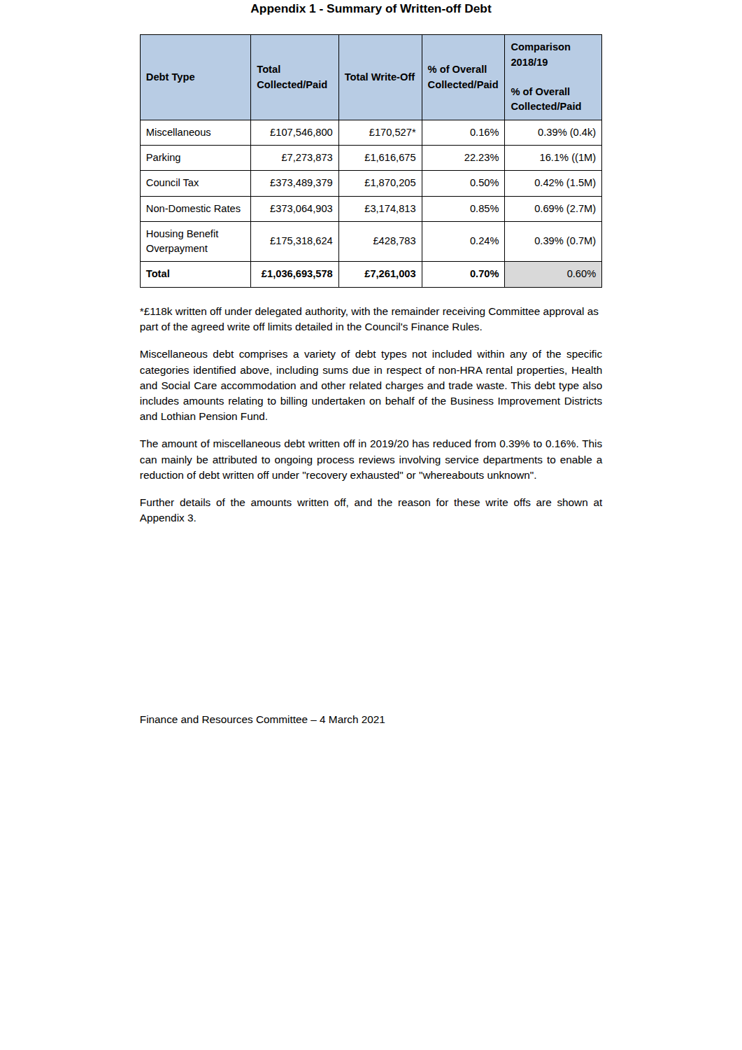Appendix 1 - Summary of Written-off Debt
| Debt Type | Total Collected/Paid | Total Write-Off | % of Overall Collected/Paid | Comparison 2018/19 % of Overall Collected/Paid |
| --- | --- | --- | --- | --- |
| Miscellaneous | £107,546,800 | £170,527* | 0.16% | 0.39% (0.4k) |
| Parking | £7,273,873 | £1,616,675 | 22.23% | 16.1% ((1M) |
| Council Tax | £373,489,379 | £1,870,205 | 0.50% | 0.42% (1.5M) |
| Non-Domestic Rates | £373,064,903 | £3,174,813 | 0.85% | 0.69% (2.7M) |
| Housing Benefit Overpayment | £175,318,624 | £428,783 | 0.24% | 0.39% (0.7M) |
| Total | £1,036,693,578 | £7,261,003 | 0.70% | 0.60% |
*£118k written off under delegated authority, with the remainder receiving Committee approval as part of the agreed write off limits detailed in the Council's Finance Rules.
Miscellaneous debt comprises a variety of debt types not included within any of the specific categories identified above, including sums due in respect of non-HRA rental properties, Health and Social Care accommodation and other related charges and trade waste. This debt type also includes amounts relating to billing undertaken on behalf of the Business Improvement Districts and Lothian Pension Fund.
The amount of miscellaneous debt written off in 2019/20 has reduced from 0.39% to 0.16%. This can mainly be attributed to ongoing process reviews involving service departments to enable a reduction of debt written off under "recovery exhausted" or "whereabouts unknown".
Further details of the amounts written off, and the reason for these write offs are shown at Appendix 3.
Finance and Resources Committee – 4 March 2021